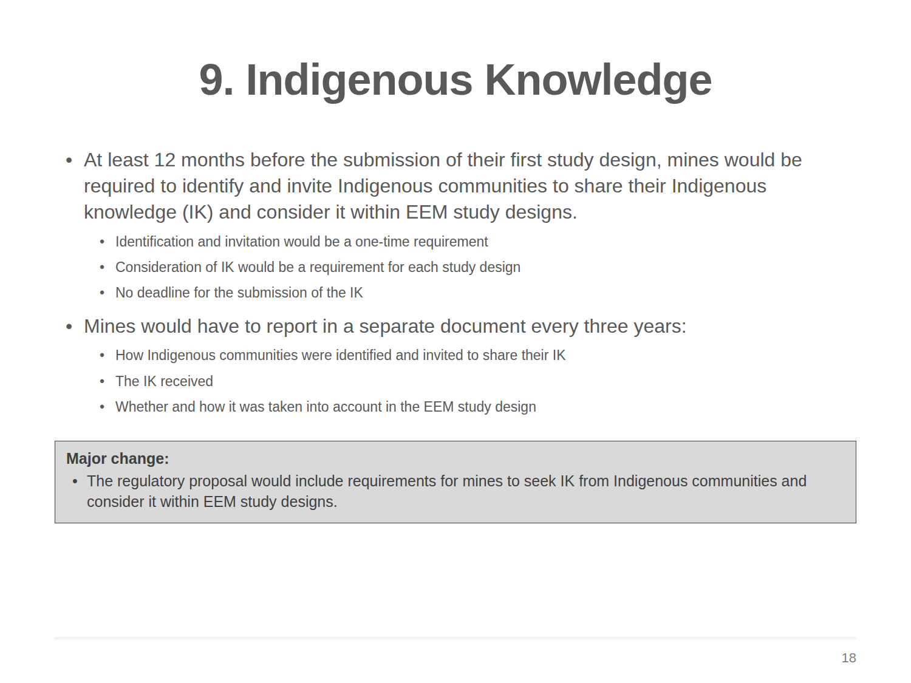9. Indigenous Knowledge
At least 12 months before the submission of their first study design, mines would be required to identify and invite Indigenous communities to share their Indigenous knowledge (IK) and consider it within EEM study designs.
Identification and invitation would be a one-time requirement
Consideration of IK would be a requirement for each study design
No deadline for the submission of the IK
Mines would have to report in a separate document every three years:
How Indigenous communities were identified and invited to share their IK
The IK received
Whether and how it was taken into account in the EEM study design
Major change:
The regulatory proposal would include requirements for mines to seek IK from Indigenous communities and consider it within EEM study designs.
18